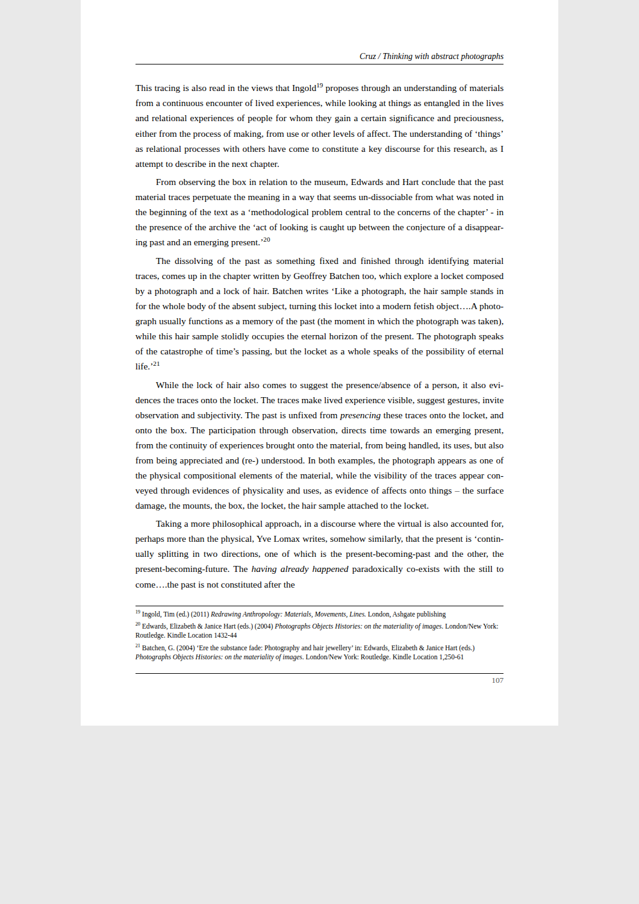Cruz / Thinking with abstract photographs
This tracing is also read in the views that Ingold19 proposes through an understanding of materials from a continuous encounter of lived experiences, while looking at things as entangled in the lives and relational experiences of people for whom they gain a certain significance and preciousness, either from the process of making, from use or other levels of affect. The understanding of ‘things’ as relational processes with others have come to constitute a key discourse for this research, as I attempt to describe in the next chapter.
From observing the box in relation to the museum, Edwards and Hart conclude that the past material traces perpetuate the meaning in a way that seems un-dissociable from what was noted in the beginning of the text as a ‘methodological problem central to the concerns of the chapter’ - in the presence of the archive the ‘act of looking is caught up between the conjecture of a disappearing past and an emerging present.’20
The dissolving of the past as something fixed and finished through identifying material traces, comes up in the chapter written by Geoffrey Batchen too, which explore a locket composed by a photograph and a lock of hair. Batchen writes ‘Like a photograph, the hair sample stands in for the whole body of the absent subject, turning this locket into a modern fetish object….A photograph usually functions as a memory of the past (the moment in which the photograph was taken), while this hair sample stolidly occupies the eternal horizon of the present. The photograph speaks of the catastrophe of time’s passing, but the locket as a whole speaks of the possibility of eternal life.’21
While the lock of hair also comes to suggest the presence/absence of a person, it also evidences the traces onto the locket. The traces make lived experience visible, suggest gestures, invite observation and subjectivity. The past is unfixed from presencing these traces onto the locket, and onto the box. The participation through observation, directs time towards an emerging present, from the continuity of experiences brought onto the material, from being handled, its uses, but also from being appreciated and (re-) understood. In both examples, the photograph appears as one of the physical compositional elements of the material, while the visibility of the traces appear conveyed through evidences of physicality and uses, as evidence of affects onto things – the surface damage, the mounts, the box, the locket, the hair sample attached to the locket.
Taking a more philosophical approach, in a discourse where the virtual is also accounted for, perhaps more than the physical, Yve Lomax writes, somehow similarly, that the present is ‘continually splitting in two directions, one of which is the present-becoming-past and the other, the present-becoming-future. The having already happened paradoxically co-exists with the still to come….the past is not constituted after the
19 Ingold, Tim (ed.) (2011) Redrawing Anthropology: Materials, Movements, Lines. London, Ashgate publishing
20 Edwards, Elizabeth & Janice Hart (eds.) (2004) Photographs Objects Histories: on the materiality of images. London/New York: Routledge. Kindle Location 1432-44
21 Batchen, G. (2004) ‘Ere the substance fade: Photography and hair jewellery’ in: Edwards, Elizabeth & Janice Hart (eds.) Photographs Objects Histories: on the materiality of images. London/New York: Routledge. Kindle Location 1,250-61
107